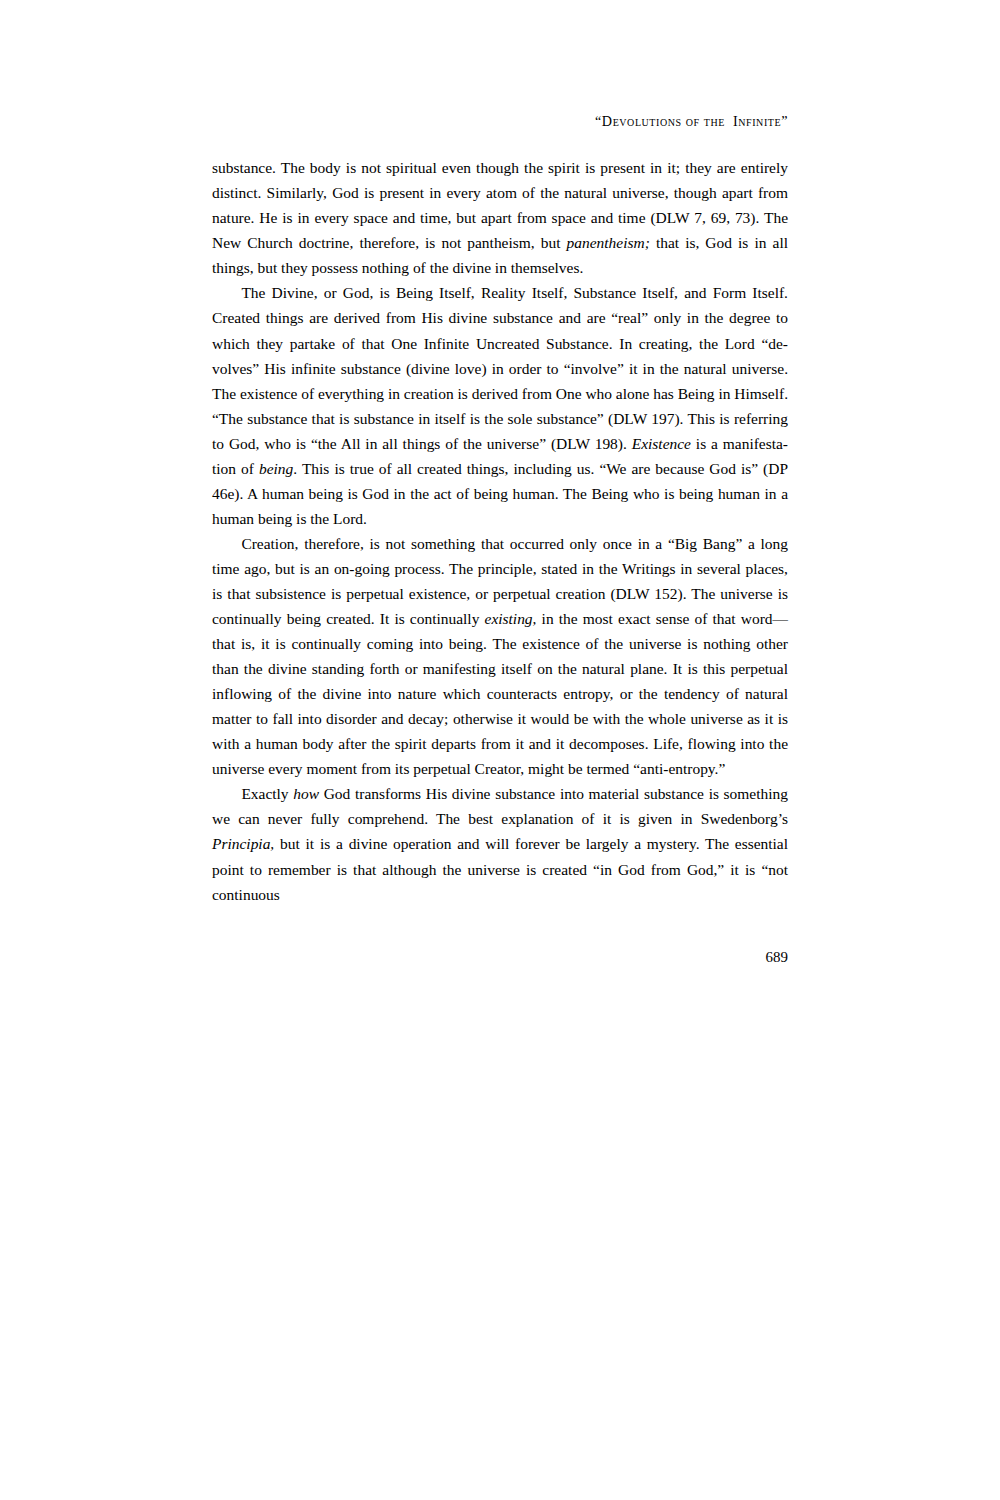“Devolutions of the Infinite”
substance. The body is not spiritual even though the spirit is present in it; they are entirely distinct. Similarly, God is present in every atom of the natural universe, though apart from nature. He is in every space and time, but apart from space and time (DLW 7, 69, 73). The New Church doctrine, therefore, is not pantheism, but panentheism; that is, God is in all things, but they possess nothing of the divine in themselves.
The Divine, or God, is Being Itself, Reality Itself, Substance Itself, and Form Itself. Created things are derived from His divine substance and are “real” only in the degree to which they partake of that One Infinite Uncreated Substance. In creating, the Lord “devolves” His infinite substance (divine love) in order to “involve” it in the natural universe. The existence of everything in creation is derived from One who alone has Being in Himself. “The substance that is substance in itself is the sole substance” (DLW 197). This is referring to God, who is “the All in all things of the universe” (DLW 198). Existence is a manifestation of being. This is true of all created things, including us. “We are because God is” (DP 46e). A human being is God in the act of being human. The Being who is being human in a human being is the Lord.
Creation, therefore, is not something that occurred only once in a “Big Bang” a long time ago, but is an on-going process. The principle, stated in the Writings in several places, is that subsistence is perpetual existence, or perpetual creation (DLW 152). The universe is continually being created. It is continually existing, in the most exact sense of that word—that is, it is continually coming into being. The existence of the universe is nothing other than the divine standing forth or manifesting itself on the natural plane. It is this perpetual inflowing of the divine into nature which counteracts entropy, or the tendency of natural matter to fall into disorder and decay; otherwise it would be with the whole universe as it is with a human body after the spirit departs from it and it decomposes. Life, flowing into the universe every moment from its perpetual Creator, might be termed “anti-entropy.”
Exactly how God transforms His divine substance into material substance is something we can never fully comprehend. The best explanation of it is given in Swedenborg’s Principia, but it is a divine operation and will forever be largely a mystery. The essential point to remember is that although the universe is created “in God from God,” it is “not continuous
689